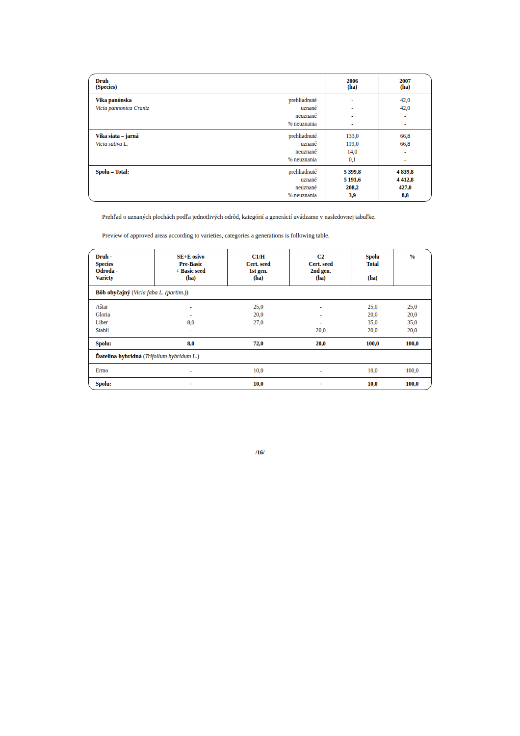| Druh (Species) | 2006 (ha) | 2007 (ha) |
| --- | --- | --- |
| Vika panónska | prehliadnuté | - | 42,0 |
| Vicia pannonica Crantz | uznané | - | 42,0 |
| | neuznané | - | - |
| | % neuznania | - | - |
| Vika siata – jarná | prehliadnuté | 133,0 | 66,8 |
| Vicia sativa L. | uznané | 119,0 | 66,8 |
| | neuznané | 14,0 | - |
| | % neuznania | 0,1 | - |
| Spolu – Total: | prehliadnuté | 5 399,8 | 4 839,8 |
| | uznané | 5 191,6 | 4 412,8 |
| | neuznané | 208,2 | 427,0 |
| | % neuznania | 3,9 | 8,8 |
Prehľad o uznaných plochách podľa jednotlivých odrôd, kategórií a generácií uvádzame v nasledovnej tabuľke.
Preview of approved areas according to varieties, categories a generations is following table.
| Druh - Species Odroda - Variety | SE+E osivo Pre-Basic + Basic seed (ha) | C1/H Cert. seed 1st gen. (ha) | C2 Cert. seed 2nd gen. (ha) | Spolu Total (ha) | % |
| --- | --- | --- | --- | --- | --- |
| Bôb obyčajný ( Vicia faba L. (partim.) ) |
| Aštar | - | 25,0 | - | 25,0 | 25,0 |
| Gloria | - | 20,0 | - | 20,0 | 20,0 |
| Liber | 8,0 | 27,0 | - | 35,0 | 35,0 |
| Stabil | - | - | 20,0 | 20,0 | 20,0 |
| Spolu: | 8,0 | 72,0 | 20,0 | 100,0 | 100,0 |
| Ďatelina hybridná ( Trifolium hybridum L. ) |
| Ermo | - | 10,0 | - | 10,0 | 100,0 |
| Spolu: | - | 10,0 | - | 10,0 | 100,0 |
/16/